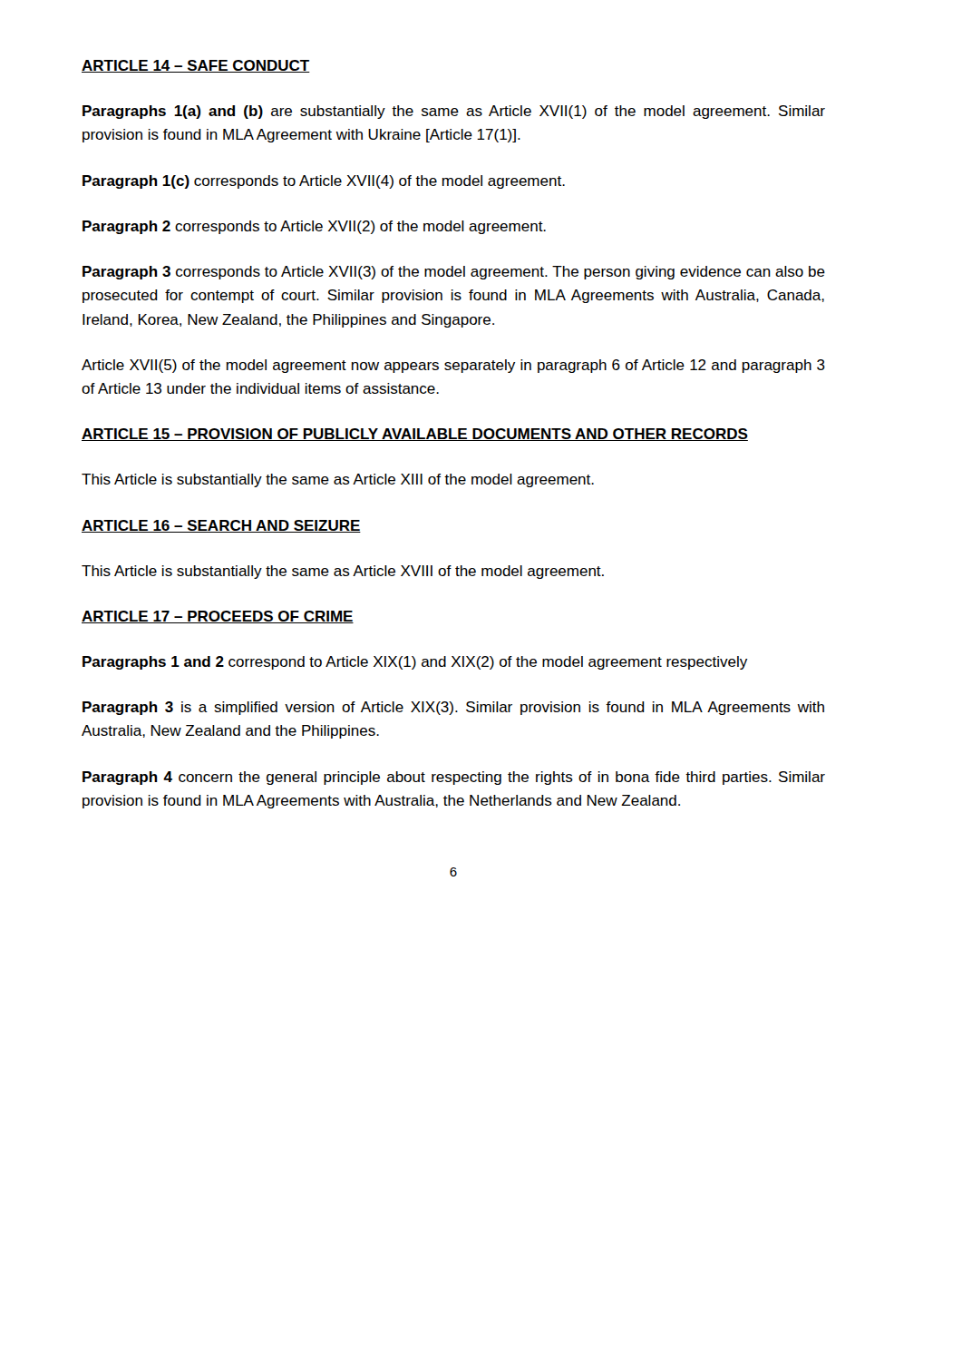Article 14 – Safe Conduct
Paragraphs 1(a) and (b) are substantially the same as Article XVII(1) of the model agreement. Similar provision is found in MLA Agreement with Ukraine [Article 17(1)].
Paragraph 1(c) corresponds to Article XVII(4) of the model agreement.
Paragraph 2 corresponds to Article XVII(2) of the model agreement.
Paragraph 3 corresponds to Article XVII(3) of the model agreement. The person giving evidence can also be prosecuted for contempt of court. Similar provision is found in MLA Agreements with Australia, Canada, Ireland, Korea, New Zealand, the Philippines and Singapore.
Article XVII(5) of the model agreement now appears separately in paragraph 6 of Article 12 and paragraph 3 of Article 13 under the individual items of assistance.
Article 15 – Provision of Publicly Available Documents and Other Records
This Article is substantially the same as Article XIII of the model agreement.
Article 16 – Search and Seizure
This Article is substantially the same as Article XVIII of the model agreement.
Article 17 – Proceeds of Crime
Paragraphs 1 and 2 correspond to Article XIX(1) and XIX(2) of the model agreement respectively
Paragraph 3 is a simplified version of Article XIX(3). Similar provision is found in MLA Agreements with Australia, New Zealand and the Philippines.
Paragraph 4 concern the general principle about respecting the rights of in bona fide third parties. Similar provision is found in MLA Agreements with Australia, the Netherlands and New Zealand.
6